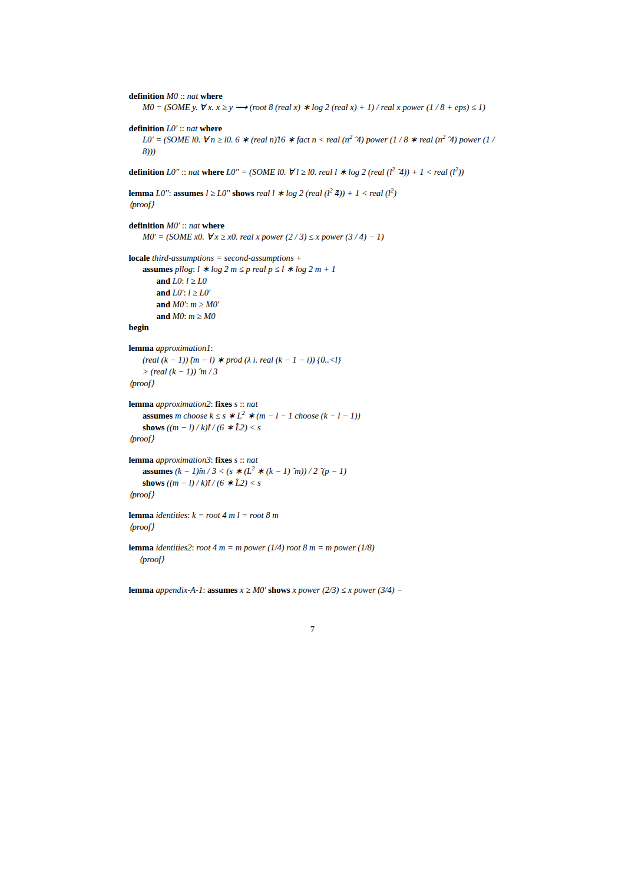definition M0 :: nat where
M0 = (SOME y. ∀ x. x ≥ y ⟶ (root 8 (real x) ∗ log 2 (real x) + 1) / real x power (1 / 8 + eps) ≤ 1)
definition L0′ :: nat where
L0′ = (SOME l0. ∀ n ≥ l0. 6 ∗ (real n)̂16 ∗ fact n < real (n2 ̂ 4) power (1 / 8 ∗ real (n2 ̂ 4) power (1 / 8)))
definition L0′′ :: nat where L0′′ = (SOME l0. ∀ l ≥ l0. real l ∗ log 2 (real (l2 ̂ 4)) + 1 < real (l2))
lemma L0′′: assumes l ≥ L0′′ shows real l ∗ log 2 (real (l2 ̂4)) + 1 < real (l2)
⟨proof⟩
definition M0′ :: nat where
M0′ = (SOME x0. ∀ x ≥ x0. real x power (2 / 3) ≤ x power (3 / 4) − 1)
locale third-assumptions = second-assumptions +
assumes pllog: l ∗ log 2 m ≤ p real p ≤ l ∗ log 2 m + 1
and L0: l ≥ L0
and L0′: l ≥ L0′
and M0′: m ≥ M0′
and M0: m ≥ M0
begin
lemma approximation1:
(real (k − 1)) ̂(m − l) ∗ prod (λ i. real (k − 1 − i)) {0..<l}
> (real (k − 1)) ̂ m / 3
⟨proof⟩
lemma approximation2: fixes s :: nat
assumes m choose k ≤ s ∗ L2 ∗ (m − l − 1 choose (k − l − 1))
shows ((m − l) / k)̂l / (6 ∗ L̂2) < s
⟨proof⟩
lemma approximation3: fixes s :: nat
assumes (k − 1)̂m / 3 < (s ∗ (L2 ∗ (k − 1) ̂ m)) / 2 ̂ (p − 1)
shows ((m − l) / k)̂l / (6 ∗ L̂2) < s
⟨proof⟩
lemma identities: k = root 4 m l = root 8 m
⟨proof⟩
lemma identities2: root 4 m = m power (1/4) root 8 m = m power (1/8)
⟨proof⟩
lemma appendix-A-1: assumes x ≥ M0′ shows x power (2/3) ≤ x power (3/4) −
7